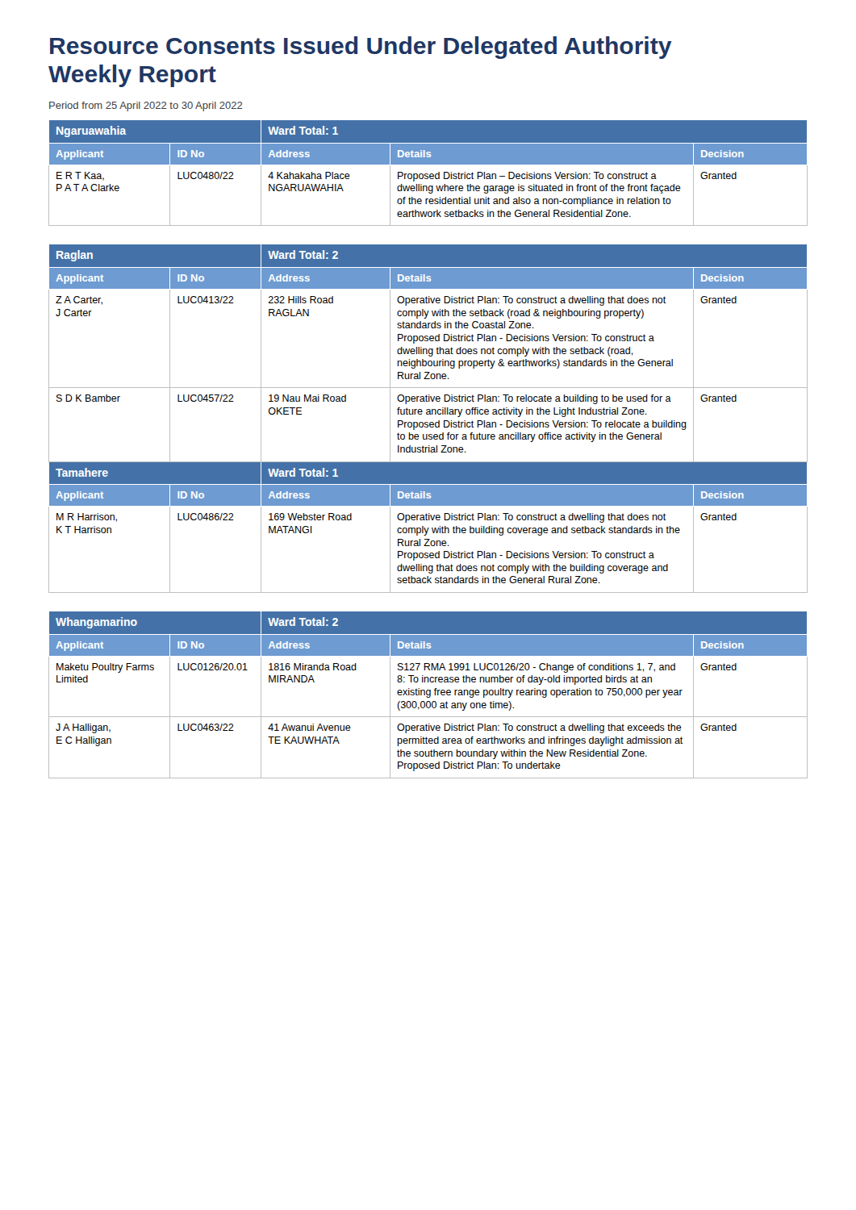Resource Consents Issued Under Delegated Authority
Weekly Report
Period from 25 April 2022 to 30 April 2022
| Ngaruawahia | Ward Total: 1 |
| Applicant | ID No | Address | Details | Decision |
| E R T Kaa, P A T A Clarke | LUC0480/22 | 4 Kahakaha Place NGARUAWAHIA | Proposed District Plan – Decisions Version: To construct a dwelling where the garage is situated in front of the front façade of the residential unit and also a non-compliance in relation to earthwork setbacks in the General Residential Zone. | Granted |
| Raglan | Ward Total: 2 |
| Applicant | ID No | Address | Details | Decision |
| Z A Carter, J Carter | LUC0413/22 | 232 Hills Road RAGLAN | Operative District Plan: To construct a dwelling that does not comply with the setback (road & neighbouring property) standards in the Coastal Zone. Proposed District Plan - Decisions Version: To construct a dwelling that does not comply with the setback (road, neighbouring property & earthworks) standards in the General Rural Zone. | Granted |
| S D K Bamber | LUC0457/22 | 19 Nau Mai Road OKETE | Operative District Plan: To relocate a building to be used for a future ancillary office activity in the Light Industrial Zone. Proposed District Plan - Decisions Version: To relocate a building to be used for a future ancillary office activity in the General Industrial Zone. | Granted |
| Tamahere | Ward Total: 1 |
| Applicant | ID No | Address | Details | Decision |
| M R Harrison, K T Harrison | LUC0486/22 | 169 Webster Road MATANGI | Operative District Plan: To construct a dwelling that does not comply with the building coverage and setback standards in the Rural Zone. Proposed District Plan - Decisions Version: To construct a dwelling that does not comply with the building coverage and setback standards in the General Rural Zone. | Granted |
| Whangamarino | Ward Total: 2 |
| Applicant | ID No | Address | Details | Decision |
| Maketu Poultry Farms Limited | LUC0126/20.01 | 1816 Miranda Road MIRANDA | S127 RMA 1991 LUC0126/20 - Change of conditions 1, 7, and 8: To increase the number of day-old imported birds at an existing free range poultry rearing operation to 750,000 per year (300,000 at any one time). | Granted |
| J A Halligan, E C Halligan | LUC0463/22 | 41 Awanui Avenue TE KAUWHATA | Operative District Plan: To construct a dwelling that exceeds the permitted area of earthworks and infringes daylight admission at the southern boundary within the New Residential Zone. Proposed District Plan: To undertake | Granted |